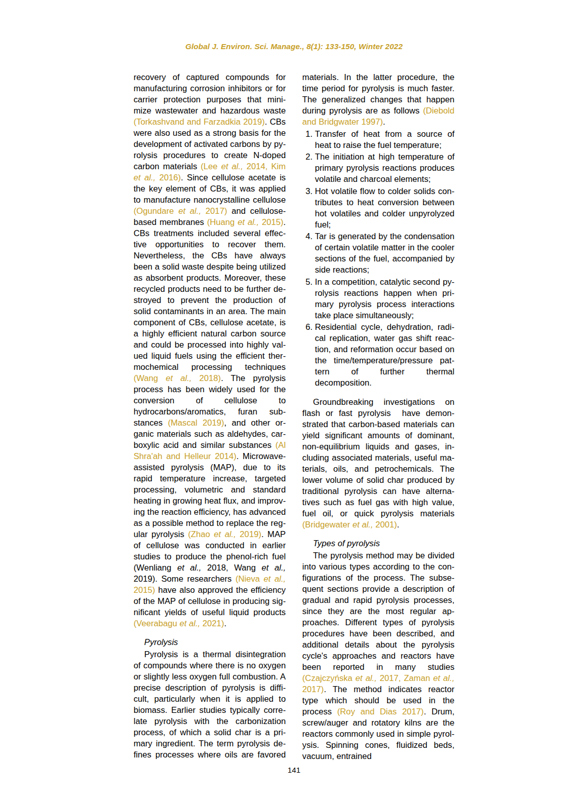Global J. Environ. Sci. Manage., 8(1): 133-150, Winter 2022
recovery of captured compounds for manufacturing corrosion inhibitors or for carrier protection purposes that minimize wastewater and hazardous waste (Torkashvand and Farzadkia 2019). CBs were also used as a strong basis for the development of activated carbons by pyrolysis procedures to create N-doped carbon materials (Lee et al., 2014, Kim et al., 2016). Since cellulose acetate is the key element of CBs, it was applied to manufacture nanocrystalline cellulose (Ogundare et al., 2017) and cellulose-based membranes (Huang et al., 2015). CBs treatments included several effective opportunities to recover them. Nevertheless, the CBs have always been a solid waste despite being utilized as absorbent products. Moreover, these recycled products need to be further destroyed to prevent the production of solid contaminants in an area. The main component of CBs, cellulose acetate, is a highly efficient natural carbon source and could be processed into highly valued liquid fuels using the efficient thermochemical processing techniques (Wang et al., 2018). The pyrolysis process has been widely used for the conversion of cellulose to hydrocarbons/aromatics, furan substances (Mascal 2019), and other organic materials such as aldehydes, carboxylic acid and similar substances (Al Shra'ah and Helleur 2014). Microwave-assisted pyrolysis (MAP), due to its rapid temperature increase, targeted processing, volumetric and standard heating in growing heat flux, and improving the reaction efficiency, has advanced as a possible method to replace the regular pyrolysis (Zhao et al., 2019). MAP of cellulose was conducted in earlier studies to produce the phenol-rich fuel (Wenliang et al., 2018, Wang et al., 2019). Some researchers (Nieva et al., 2015) have also approved the efficiency of the MAP of cellulose in producing significant yields of useful liquid products (Veerabagu et al., 2021).
Pyrolysis
Pyrolysis is a thermal disintegration of compounds where there is no oxygen or slightly less oxygen full combustion. A precise description of pyrolysis is difficult, particularly when it is applied to biomass. Earlier studies typically correlate pyrolysis with the carbonization process, of which a solid char is a primary ingredient. The term pyrolysis defines processes where oils are favored materials. In the latter procedure, the time period for pyrolysis is much faster. The generalized changes that happen during pyrolysis are as follows (Diebold and Bridgwater 1997).
Transfer of heat from a source of heat to raise the fuel temperature;
The initiation at high temperature of primary pyrolysis reactions produces volatile and charcoal elements;
Hot volatile flow to colder solids contributes to heat conversion between hot volatiles and colder unpyrolyzed fuel;
Tar is generated by the condensation of certain volatile matter in the cooler sections of the fuel, accompanied by side reactions;
In a competition, catalytic second pyrolysis reactions happen when primary pyrolysis process interactions take place simultaneously;
Residential cycle, dehydration, radical replication, water gas shift reaction, and reformation occur based on the time/temperature/pressure pattern of further thermal decomposition.
Groundbreaking investigations on flash or fast pyrolysis have demonstrated that carbon-based materials can yield significant amounts of dominant, non-equilibrium liquids and gases, including associated materials, useful materials, oils, and petrochemicals. The lower volume of solid char produced by traditional pyrolysis can have alternatives such as fuel gas with high value, fuel oil, or quick pyrolysis materials (Bridgewater et al., 2001).
Types of pyrolysis
The pyrolysis method may be divided into various types according to the configurations of the process. The subsequent sections provide a description of gradual and rapid pyrolysis processes, since they are the most regular approaches. Different types of pyrolysis procedures have been described, and additional details about the pyrolysis cycle's approaches and reactors have been reported in many studies (Czajczyńska et al., 2017, Zaman et al., 2017). The method indicates reactor type which should be used in the process (Roy and Dias 2017). Drum, screw/auger and rotatory kilns are the reactors commonly used in simple pyrolysis. Spinning cones, fluidized beds, vacuum, entrained
141